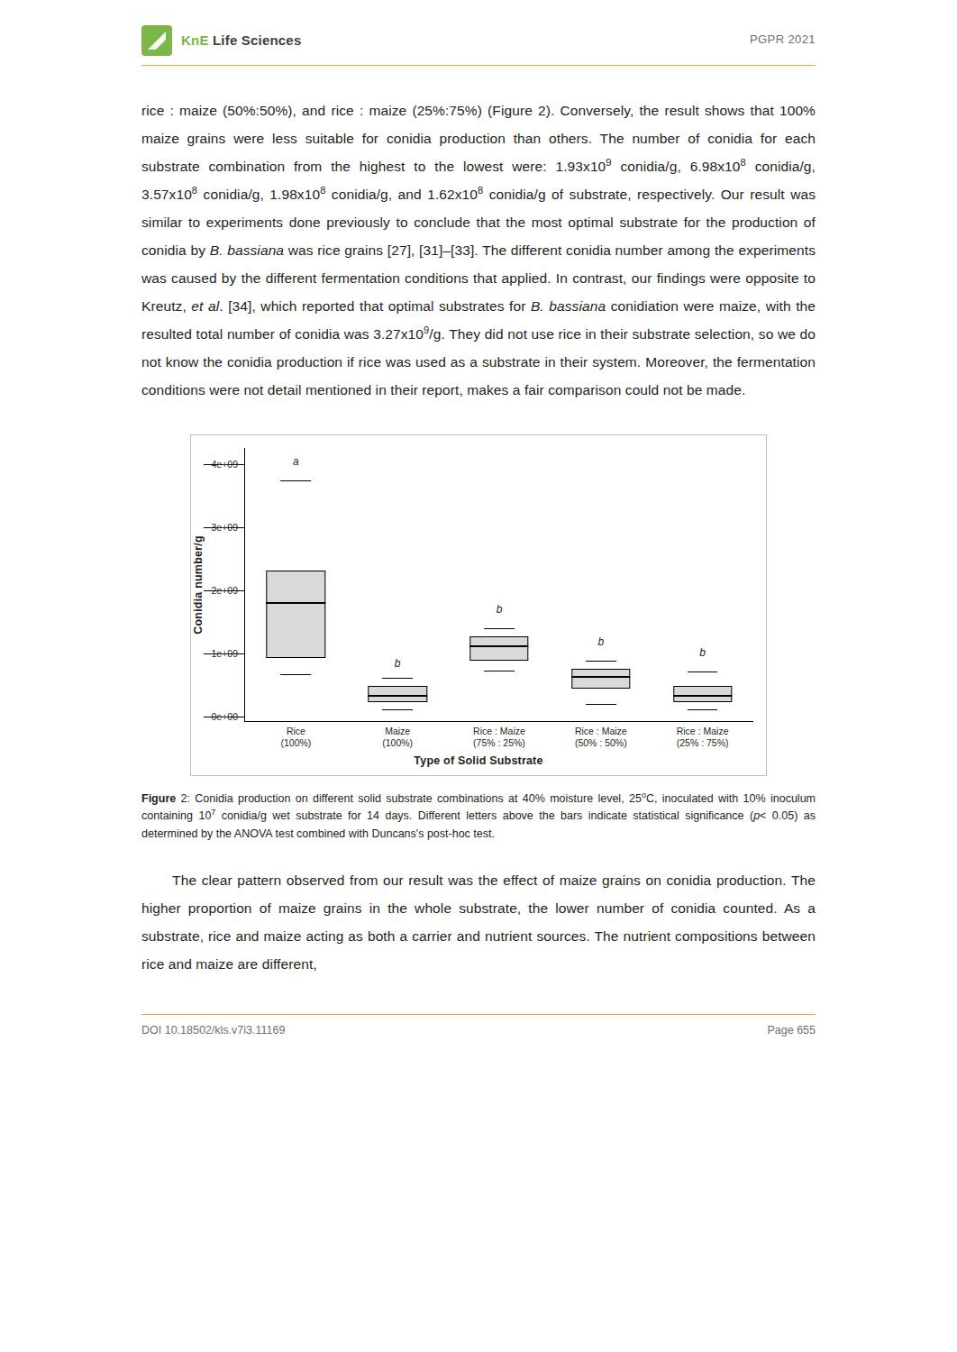KnE Life Sciences
PGPR 2021
rice : maize (50%:50%), and rice : maize (25%:75%) (Figure 2). Conversely, the result shows that 100% maize grains were less suitable for conidia production than others. The number of conidia for each substrate combination from the highest to the lowest were: 1.93x109 conidia/g, 6.98x108 conidia/g, 3.57x108 conidia/g, 1.98x108 conidia/g, and 1.62x108 conidia/g of substrate, respectively. Our result was similar to experiments done previously to conclude that the most optimal substrate for the production of conidia by B. bassiana was rice grains [27], [31]–[33]. The different conidia number among the experiments was caused by the different fermentation conditions that applied. In contrast, our findings were opposite to Kreutz, et al. [34], which reported that optimal substrates for B. bassiana conidiation were maize, with the resulted total number of conidia was 3.27x109/g. They did not use rice in their substrate selection, so we do not know the conidia production if rice was used as a substrate in their system. Moreover, the fermentation conditions were not detail mentioned in their report, makes a fair comparison could not be made.
Conidia number/g
4e+09
3e+09
2e+09
1e+09
0e+00
a
b
b
b
b
Rice(100%)
Maize(100%)
Rice : Maize(75% : 25%)
Rice : Maize(50% : 50%)
Rice : Maize(25% : 75%)
Type of Solid Substrate
Figure 2: Conidia production on different solid substrate combinations at 40% moisture level, 25oC, inoculated with 10% inoculum containing 107 conidia/g wet substrate for 14 days. Different letters above the bars indicate statistical significance (p< 0.05) as determined by the ANOVA test combined with Duncans's post-hoc test.
The clear pattern observed from our result was the effect of maize grains on conidia production. The higher proportion of maize grains in the whole substrate, the lower number of conidia counted. As a substrate, rice and maize acting as both a carrier and nutrient sources. The nutrient compositions between rice and maize are different,
DOI 10.18502/kls.v7i3.11169
Page 655